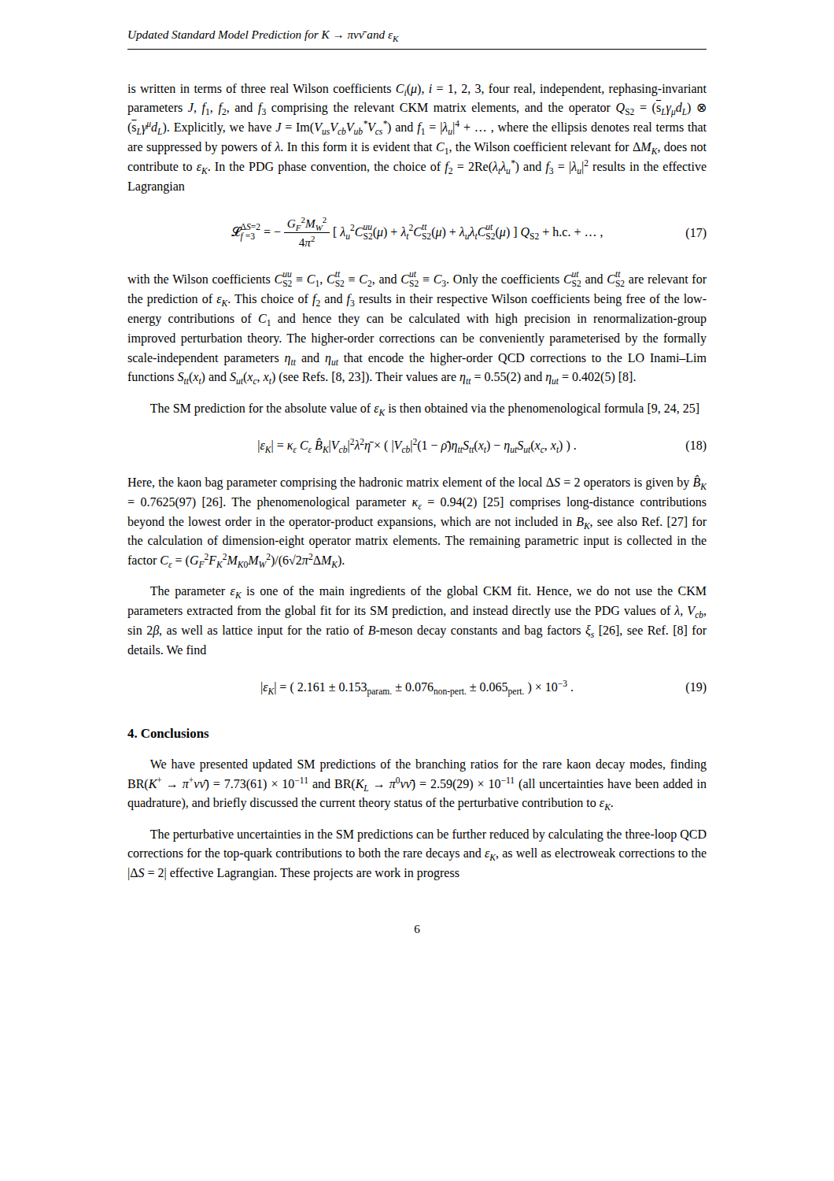Updated Standard Model Prediction for K → πνν̄ and εK
is written in terms of three real Wilson coefficients Ci(μ), i = 1, 2, 3, four real, independent, rephasing-invariant parameters J, f1, f2, and f3 comprising the relevant CKM matrix elements, and the operator QS2 = (sLγμdL) ⊗ (sLγμdL). Explicitly, we have J = Im(VusVcbVub*Vcs*) and f1 = |λu|4 + … , where the ellipsis denotes real terms that are suppressed by powers of λ. In this form it is evident that C1, the Wilson coefficient relevant for ΔMK, does not contribute to εK. In the PDG phase convention, the choice of f2 = 2Re(λtλu*) and f3 = |λu|2 results in the effective Lagrangian
𝓛ΔS=2f =3 = − GF2MW24π2 [ λu2CuuS2(μ) + λt2CttS2(μ) + λuλtC utS2(μ) ] QS2 + h.c. + … , (17)
with the Wilson coefficients CuuS2 ≡ C1, CttS2 ≡ C2, and CutS2 ≡ C3. Only the coefficients CutS2 and CttS2 are relevant for the prediction of εK. This choice of f2 and f3 results in their respective Wilson coefficients being free of the low-energy contributions of C1 and hence they can be calculated with high precision in renormalization-group improved perturbation theory. The higher-order corrections can be conveniently parameterised by the formally scale-independent parameters ηtt and ηut that encode the higher-order QCD corrections to the LO Inami–Lim functions Stt(xt) and Sut(xc, xt) (see Refs. [8, 23]). Their values are ηtt = 0.55(2) and ηut = 0.402(5) [8].
The SM prediction for the absolute value of εK is then obtained via the phenomenological formula [9, 24, 25]
|εK| = κε Cε B̂K|Vcb|2λ2η̄ × ( |Vcb|2(1 − ρ̄)ηttStt(xt) − ηutSut(xc, xt) ) . (18)
Here, the kaon bag parameter comprising the hadronic matrix element of the local ΔS = 2 operators is given by B̂K = 0.7625(97) [26]. The phenomenological parameter κε = 0.94(2) [25] comprises long-distance contributions beyond the lowest order in the operator-product expansions, which are not included in BK, see also Ref. [27] for the calculation of dimension-eight operator matrix elements. The remaining parametric input is collected in the factor Cε = (GF2FK2MK0MW2)/(6√2π2ΔMK).
The parameter εK is one of the main ingredients of the global CKM fit. Hence, we do not use the CKM parameters extracted from the global fit for its SM prediction, and instead directly use the PDG values of λ, Vcb, sin 2β, as well as lattice input for the ratio of B-meson decay constants and bag factors ξs [26], see Ref. [8] for details. We find
|εK| = ( 2.161 ± 0.153param. ± 0.076non-pert. ± 0.065pert. ) × 10−3 . (19)
4. Conclusions
We have presented updated SM predictions of the branching ratios for the rare kaon decay modes, finding BR(K+ → π+νν̄) = 7.73(61) × 10−11 and BR(KL → π0νν̄) = 2.59(29) × 10−11 (all uncertainties have been added in quadrature), and briefly discussed the current theory status of the perturbative contribution to εK.
The perturbative uncertainties in the SM predictions can be further reduced by calculating the three-loop QCD corrections for the top-quark contributions to both the rare decays and εK, as well as electroweak corrections to the |ΔS = 2| effective Lagrangian. These projects are work in progress
6